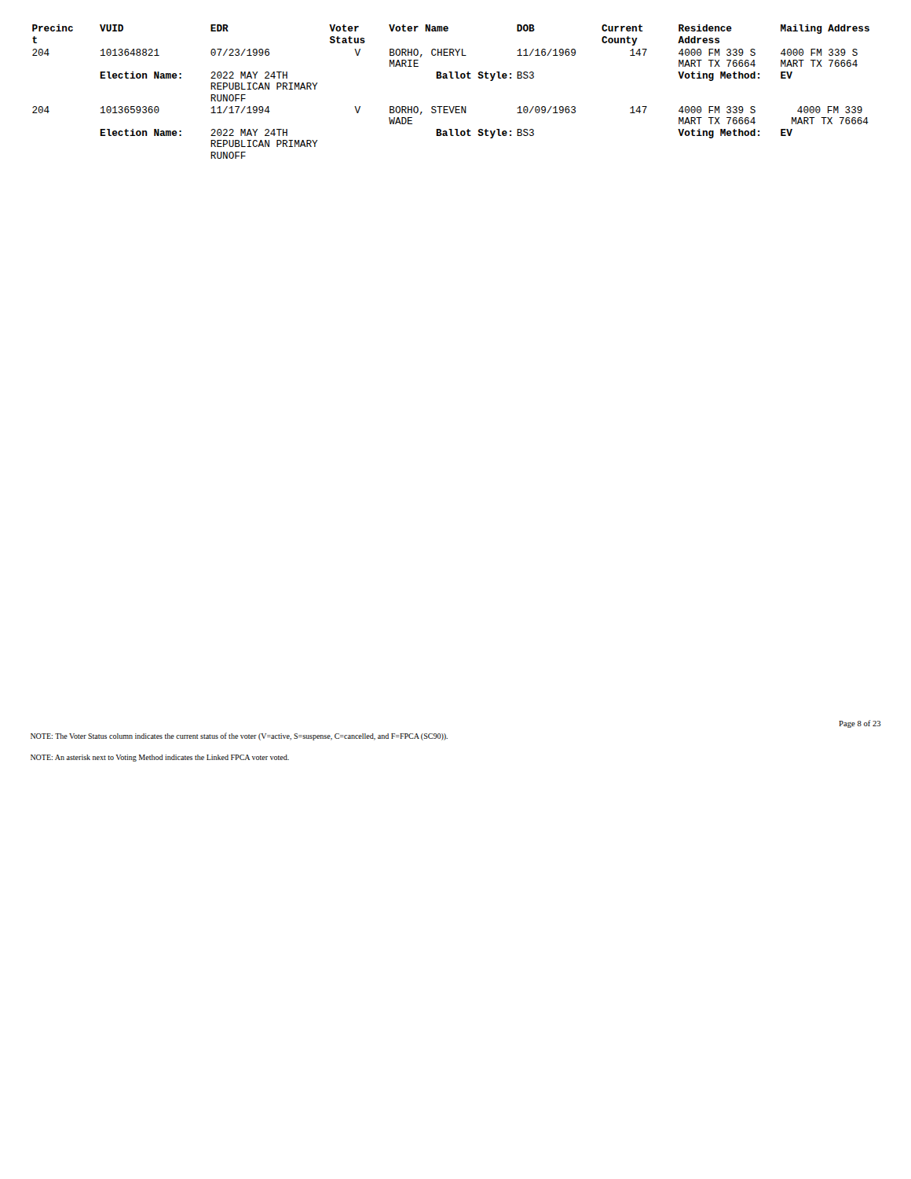| Precinc t | VUID | EDR | Voter Status | Voter Name | DOB | Current County | Residence Address | Mailing Address |
| --- | --- | --- | --- | --- | --- | --- | --- | --- |
| 204 | 1013648821 | 07/23/1996 | V | BORHO, CHERYL MARIE | 11/16/1969 | 147 | 4000 FM 339 S MART TX 76664 | 4000 FM 339 S MART TX 76664 |
| | Election Name: | 2022 MAY 24TH REPUBLICAN PRIMARY RUNOFF | Ballot Style: | BS3 | | Voting Method: | EV |
| 204 | 1013659360 | 11/17/1994 | V | BORHO, STEVEN WADE | 10/09/1963 | 147 | 4000 FM 339 S MART TX 76664 | 4000 FM 339 MART TX 76664 |
| | Election Name: | 2022 MAY 24TH REPUBLICAN PRIMARY RUNOFF | Ballot Style: | BS3 | | Voting Method: | EV |
Page 8 of 23
NOTE: The Voter Status column indicates the current status of the voter (V=active, S=suspense, C=cancelled, and F=FPCA (SC90)).
NOTE: An asterisk next to Voting Method indicates the Linked FPCA voter voted.